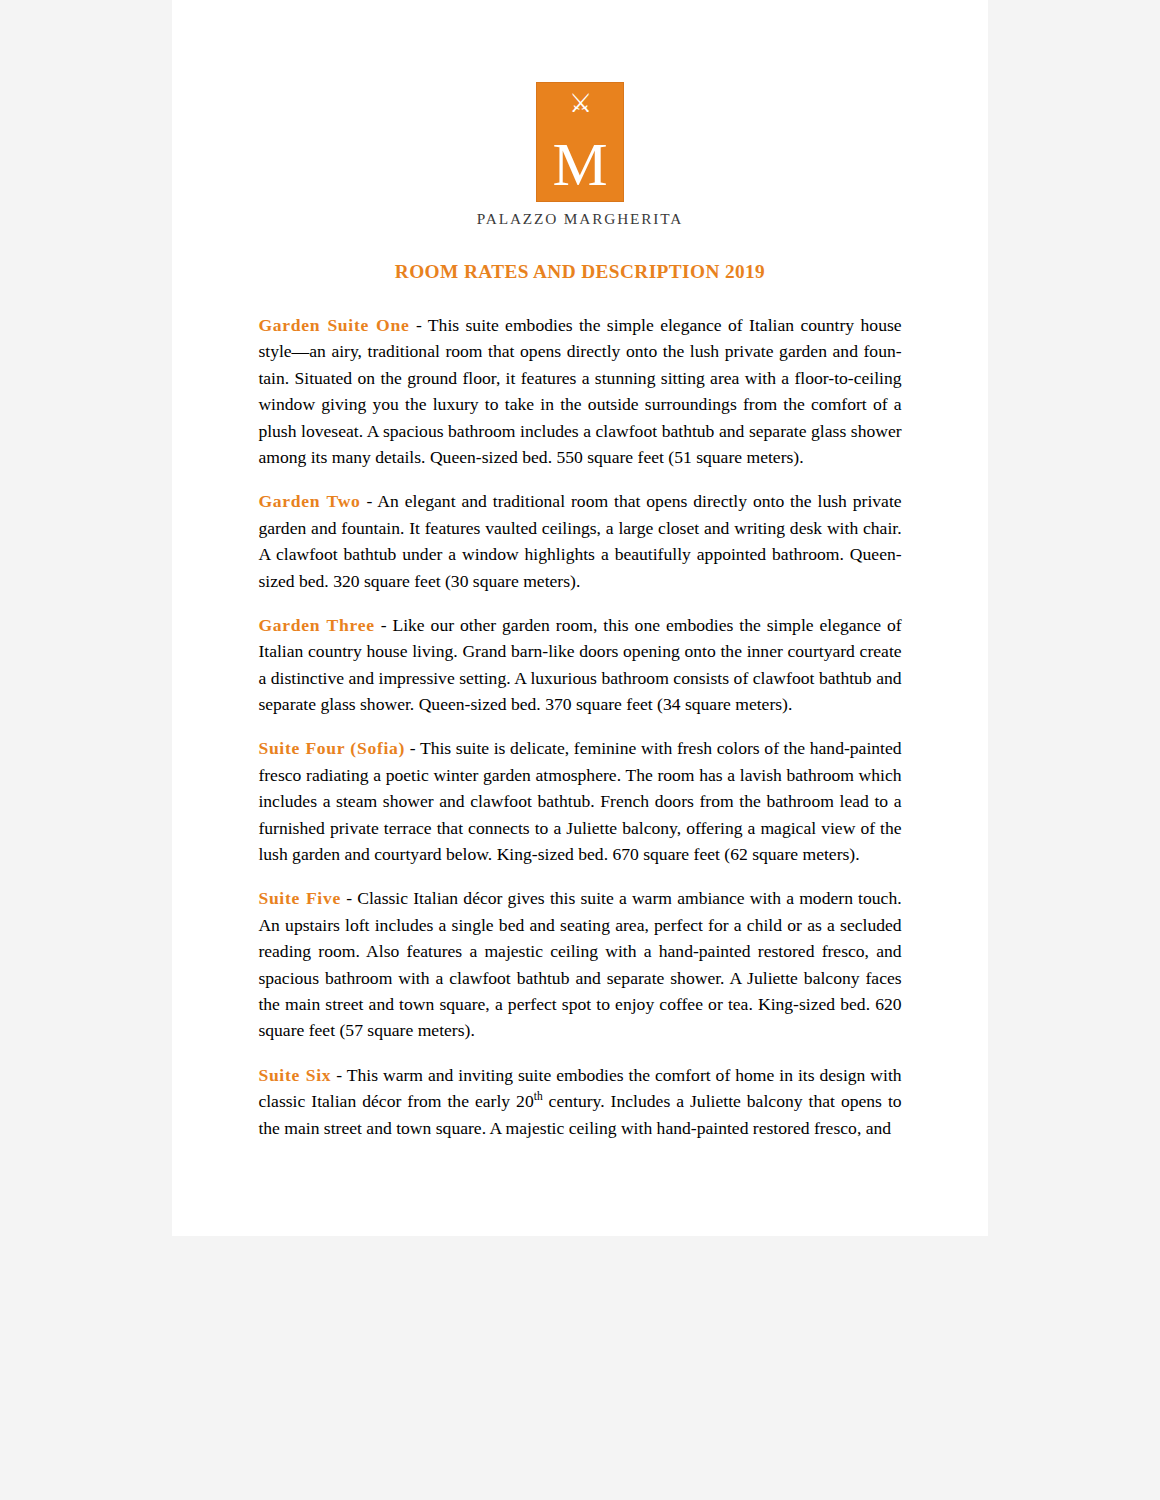⚔
M
Palazzo Margherita
Room Rates and Description 2019
Garden Suite One - This suite embodies the simple elegance of Italian country house style—an airy, traditional room that opens directly onto the lush private garden and fountain. Situated on the ground floor, it features a stunning sitting area with a floor-to-ceiling window giving you the luxury to take in the outside surroundings from the comfort of a plush loveseat. A spacious bathroom includes a clawfoot bathtub and separate glass shower among its many details. Queen-sized bed. 550 square feet (51 square meters).
Garden Two - An elegant and traditional room that opens directly onto the lush private garden and fountain. It features vaulted ceilings, a large closet and writing desk with chair. A clawfoot bathtub under a window highlights a beautifully appointed bathroom. Queen-sized bed. 320 square feet (30 square meters).
Garden Three - Like our other garden room, this one embodies the simple elegance of Italian country house living. Grand barn-like doors opening onto the inner courtyard create a distinctive and impressive setting. A luxurious bathroom consists of clawfoot bathtub and separate glass shower. Queen-sized bed. 370 square feet (34 square meters).
Suite Four (Sofia) - This suite is delicate, feminine with fresh colors of the hand-painted fresco radiating a poetic winter garden atmosphere. The room has a lavish bathroom which includes a steam shower and clawfoot bathtub. French doors from the bathroom lead to a furnished private terrace that connects to a Juliette balcony, offering a magical view of the lush garden and courtyard below. King-sized bed. 670 square feet (62 square meters).
Suite Five - Classic Italian décor gives this suite a warm ambiance with a modern touch. An upstairs loft includes a single bed and seating area, perfect for a child or as a secluded reading room. Also features a majestic ceiling with a hand-painted restored fresco, and spacious bathroom with a clawfoot bathtub and separate shower. A Juliette balcony faces the main street and town square, a perfect spot to enjoy coffee or tea. King-sized bed. 620 square feet (57 square meters).
Suite Six - This warm and inviting suite embodies the comfort of home in its design with classic Italian décor from the early 20th century. Includes a Juliette balcony that opens to the main street and town square. A majestic ceiling with hand-painted restored fresco, and